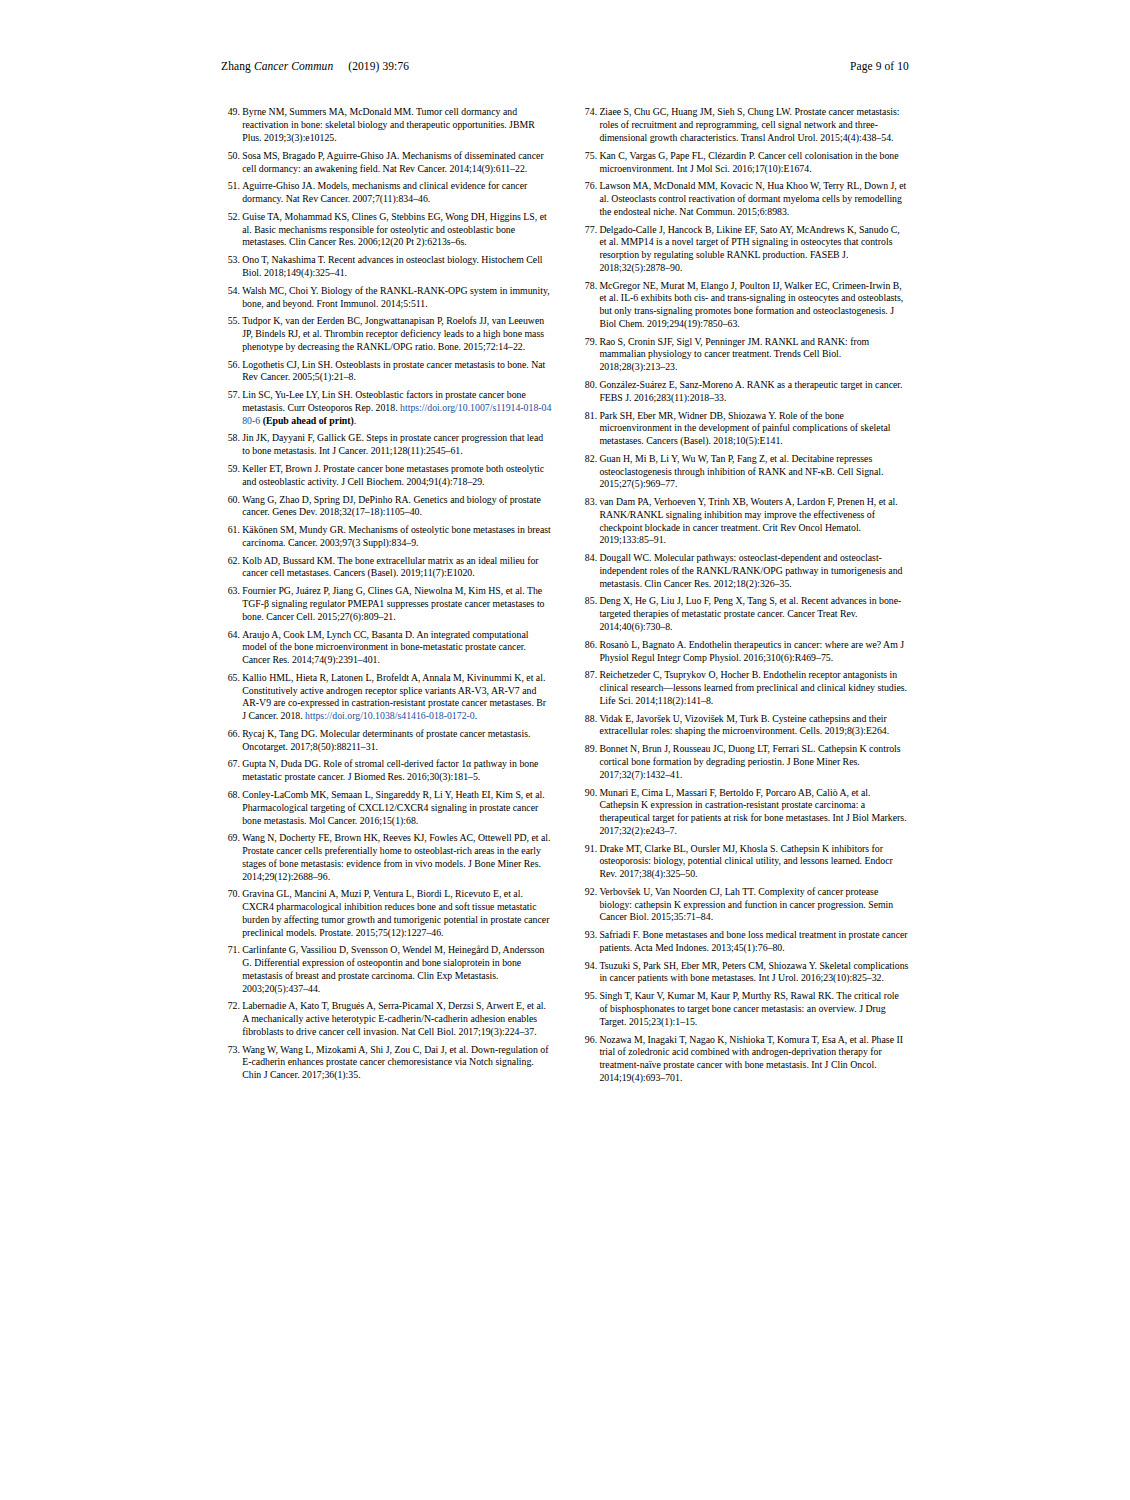Zhang Cancer Commun (2019) 39:76
Page 9 of 10
Byrne NM, Summers MA, McDonald MM. Tumor cell dormancy and reactivation in bone: skeletal biology and therapeutic opportunities. JBMR Plus. 2019;3(3):e10125.
Sosa MS, Bragado P, Aguirre-Ghiso JA. Mechanisms of disseminated cancer cell dormancy: an awakening field. Nat Rev Cancer. 2014;14(9):611–22.
Aguirre-Ghiso JA. Models, mechanisms and clinical evidence for cancer dormancy. Nat Rev Cancer. 2007;7(11):834–46.
Guise TA, Mohammad KS, Clines G, Stebbins EG, Wong DH, Higgins LS, et al. Basic mechanisms responsible for osteolytic and osteoblastic bone metastases. Clin Cancer Res. 2006;12(20 Pt 2):6213s–6s.
Ono T, Nakashima T. Recent advances in osteoclast biology. Histochem Cell Biol. 2018;149(4):325–41.
Walsh MC, Choi Y. Biology of the RANKL-RANK-OPG system in immunity, bone, and beyond. Front Immunol. 2014;5:511.
Tudpor K, van der Eerden BC, Jongwattanapisan P, Roelofs JJ, van Leeuwen JP, Bindels RJ, et al. Thrombin receptor deficiency leads to a high bone mass phenotype by decreasing the RANKL/OPG ratio. Bone. 2015;72:14–22.
Logothetis CJ, Lin SH. Osteoblasts in prostate cancer metastasis to bone. Nat Rev Cancer. 2005;5(1):21–8.
Lin SC, Yu-Lee LY, Lin SH. Osteoblastic factors in prostate cancer bone metastasis. Curr Osteoporos Rep. 2018. https://doi.org/10.1007/s11914-018-0480-6 (Epub ahead of print).
Jin JK, Dayyani F, Gallick GE. Steps in prostate cancer progression that lead to bone metastasis. Int J Cancer. 2011;128(11):2545–61.
Keller ET, Brown J. Prostate cancer bone metastases promote both osteolytic and osteoblastic activity. J Cell Biochem. 2004;91(4):718–29.
Wang G, Zhao D, Spring DJ, DePinho RA. Genetics and biology of prostate cancer. Genes Dev. 2018;32(17–18):1105–40.
Käkönen SM, Mundy GR. Mechanisms of osteolytic bone metastases in breast carcinoma. Cancer. 2003;97(3 Suppl):834–9.
Kolb AD, Bussard KM. The bone extracellular matrix as an ideal milieu for cancer cell metastases. Cancers (Basel). 2019;11(7):E1020.
Fournier PG, Juárez P, Jiang G, Clines GA, Niewolna M, Kim HS, et al. The TGF-β signaling regulator PMEPA1 suppresses prostate cancer metastases to bone. Cancer Cell. 2015;27(6):809–21.
Araujo A, Cook LM, Lynch CC, Basanta D. An integrated computational model of the bone microenvironment in bone-metastatic prostate cancer. Cancer Res. 2014;74(9):2391–401.
Kallio HML, Hieta R, Latonen L, Brofeldt A, Annala M, Kivinummi K, et al. Constitutively active androgen receptor splice variants AR-V3, AR-V7 and AR-V9 are co-expressed in castration-resistant prostate cancer metastases. Br J Cancer. 2018. https://doi.org/10.1038/s41416-018-0172-0.
Rycaj K, Tang DG. Molecular determinants of prostate cancer metastasis. Oncotarget. 2017;8(50):88211–31.
Gupta N, Duda DG. Role of stromal cell-derived factor 1α pathway in bone metastatic prostate cancer. J Biomed Res. 2016;30(3):181–5.
Conley-LaComb MK, Semaan L, Singareddy R, Li Y, Heath EI, Kim S, et al. Pharmacological targeting of CXCL12/CXCR4 signaling in prostate cancer bone metastasis. Mol Cancer. 2016;15(1):68.
Wang N, Docherty FE, Brown HK, Reeves KJ, Fowles AC, Ottewell PD, et al. Prostate cancer cells preferentially home to osteoblast-rich areas in the early stages of bone metastasis: evidence from in vivo models. J Bone Miner Res. 2014;29(12):2688–96.
Gravina GL, Mancini A, Muzi P, Ventura L, Biordi L, Ricevuto E, et al. CXCR4 pharmacological inhibition reduces bone and soft tissue metastatic burden by affecting tumor growth and tumorigenic potential in prostate cancer preclinical models. Prostate. 2015;75(12):1227–46.
Carlinfante G, Vassiliou D, Svensson O, Wendel M, Heinegård D, Andersson G. Differential expression of osteopontin and bone sialoprotein in bone metastasis of breast and prostate carcinoma. Clin Exp Metastasis. 2003;20(5):437–44.
Labernadie A, Kato T, Brugués A, Serra-Picamal X, Derzsi S, Arwert E, et al. A mechanically active heterotypic E-cadherin/N-cadherin adhesion enables fibroblasts to drive cancer cell invasion. Nat Cell Biol. 2017;19(3):224–37.
Wang W, Wang L, Mizokami A, Shi J, Zou C, Dai J, et al. Down-regulation of E-cadherin enhances prostate cancer chemoresistance via Notch signaling. Chin J Cancer. 2017;36(1):35.
Ziaee S, Chu GC, Huang JM, Sieh S, Chung LW. Prostate cancer metastasis: roles of recruitment and reprogramming, cell signal network and three-dimensional growth characteristics. Transl Androl Urol. 2015;4(4):438–54.
Kan C, Vargas G, Pape FL, Clézardin P. Cancer cell colonisation in the bone microenvironment. Int J Mol Sci. 2016;17(10):E1674.
Lawson MA, McDonald MM, Kovacic N, Hua Khoo W, Terry RL, Down J, et al. Osteoclasts control reactivation of dormant myeloma cells by remodelling the endosteal niche. Nat Commun. 2015;6:8983.
Delgado-Calle J, Hancock B, Likine EF, Sato AY, McAndrews K, Sanudo C, et al. MMP14 is a novel target of PTH signaling in osteocytes that controls resorption by regulating soluble RANKL production. FASEB J. 2018;32(5):2878–90.
McGregor NE, Murat M, Elango J, Poulton IJ, Walker EC, Crimeen-Irwin B, et al. IL-6 exhibits both cis- and trans-signaling in osteocytes and osteoblasts, but only trans-signaling promotes bone formation and osteoclastogenesis. J Biol Chem. 2019;294(19):7850–63.
Rao S, Cronin SJF, Sigl V, Penninger JM. RANKL and RANK: from mammalian physiology to cancer treatment. Trends Cell Biol. 2018;28(3):213–23.
González-Suárez E, Sanz-Moreno A. RANK as a therapeutic target in cancer. FEBS J. 2016;283(11):2018–33.
Park SH, Eber MR, Widner DB, Shiozawa Y. Role of the bone microenvironment in the development of painful complications of skeletal metastases. Cancers (Basel). 2018;10(5):E141.
Guan H, Mi B, Li Y, Wu W, Tan P, Fang Z, et al. Decitabine represses osteoclastogenesis through inhibition of RANK and NF-κB. Cell Signal. 2015;27(5):969–77.
van Dam PA, Verhoeven Y, Trinh XB, Wouters A, Lardon F, Prenen H, et al. RANK/RANKL signaling inhibition may improve the effectiveness of checkpoint blockade in cancer treatment. Crit Rev Oncol Hematol. 2019;133:85–91.
Dougall WC. Molecular pathways: osteoclast-dependent and osteoclast-independent roles of the RANKL/RANK/OPG pathway in tumorigenesis and metastasis. Clin Cancer Res. 2012;18(2):326–35.
Deng X, He G, Liu J, Luo F, Peng X, Tang S, et al. Recent advances in bone-targeted therapies of metastatic prostate cancer. Cancer Treat Rev. 2014;40(6):730–8.
Rosanò L, Bagnato A. Endothelin therapeutics in cancer: where are we? Am J Physiol Regul Integr Comp Physiol. 2016;310(6):R469–75.
Reichetzeder C, Tsuprykov O, Hocher B. Endothelin receptor antagonists in clinical research—lessons learned from preclinical and clinical kidney studies. Life Sci. 2014;118(2):141–8.
Vidak E, Javoršek U, Vizovišek M, Turk B. Cysteine cathepsins and their extracellular roles: shaping the microenvironment. Cells. 2019;8(3):E264.
Bonnet N, Brun J, Rousseau JC, Duong LT, Ferrari SL. Cathepsin K controls cortical bone formation by degrading periostin. J Bone Miner Res. 2017;32(7):1432–41.
Munari E, Cima L, Massari F, Bertoldo F, Porcaro AB, Caliò A, et al. Cathepsin K expression in castration-resistant prostate carcinoma: a therapeutical target for patients at risk for bone metastases. Int J Biol Markers. 2017;32(2):e243–7.
Drake MT, Clarke BL, Oursler MJ, Khosla S. Cathepsin K inhibitors for osteoporosis: biology, potential clinical utility, and lessons learned. Endocr Rev. 2017;38(4):325–50.
Verbovšek U, Van Noorden CJ, Lah TT. Complexity of cancer protease biology: cathepsin K expression and function in cancer progression. Semin Cancer Biol. 2015;35:71–84.
Safriadi F. Bone metastases and bone loss medical treatment in prostate cancer patients. Acta Med Indones. 2013;45(1):76–80.
Tsuzuki S, Park SH, Eber MR, Peters CM, Shiozawa Y. Skeletal complications in cancer patients with bone metastases. Int J Urol. 2016;23(10):825–32.
Singh T, Kaur V, Kumar M, Kaur P, Murthy RS, Rawal RK. The critical role of bisphosphonates to target bone cancer metastasis: an overview. J Drug Target. 2015;23(1):1–15.
Nozawa M, Inagaki T, Nagao K, Nishioka T, Komura T, Esa A, et al. Phase II trial of zoledronic acid combined with androgen-deprivation therapy for treatment-naïve prostate cancer with bone metastasis. Int J Clin Oncol. 2014;19(4):693–701.